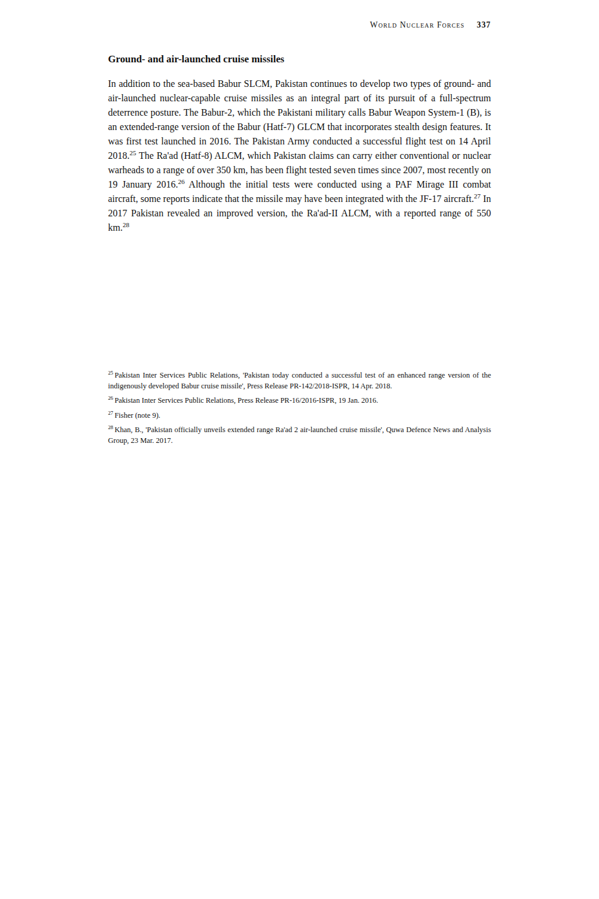World Nuclear Forces337
Ground- and air-launched cruise missiles
In addition to the sea-based Babur SLCM, Pakistan continues to develop two types of ground- and air-launched nuclear-capable cruise missiles as an integral part of its pursuit of a full-spectrum deterrence posture. The Babur-2, which the Pakistani military calls Babur Weapon System-1 (B), is an extended-range version of the Babur (Hatf-7) GLCM that incorporates stealth design features. It was first test launched in 2016. The Pakistan Army conducted a successful flight test on 14 April 2018.25 The Ra'ad (Hatf-8) ALCM, which Pakistan claims can carry either conventional or nuclear warheads to a range of over 350 km, has been flight tested seven times since 2007, most recently on 19 January 2016.26 Although the initial tests were conducted using a PAF Mirage III combat aircraft, some reports indicate that the missile may have been integrated with the JF-17 aircraft.27 In 2017 Pakistan revealed an improved version, the Ra'ad-II ALCM, with a reported range of 550 km.28
25Pakistan Inter Services Public Relations, 'Pakistan today conducted a successful test of an enhanced range version of the indigenously developed Babur cruise missile', Press Release PR-142/2018-ISPR, 14 Apr. 2018.
26Pakistan Inter Services Public Relations, Press Release PR-16/2016-ISPR, 19 Jan. 2016.
27Fisher (note 9).
28Khan, B., 'Pakistan officially unveils extended range Ra'ad 2 air-launched cruise missile', Quwa Defence News and Analysis Group, 23 Mar. 2017.